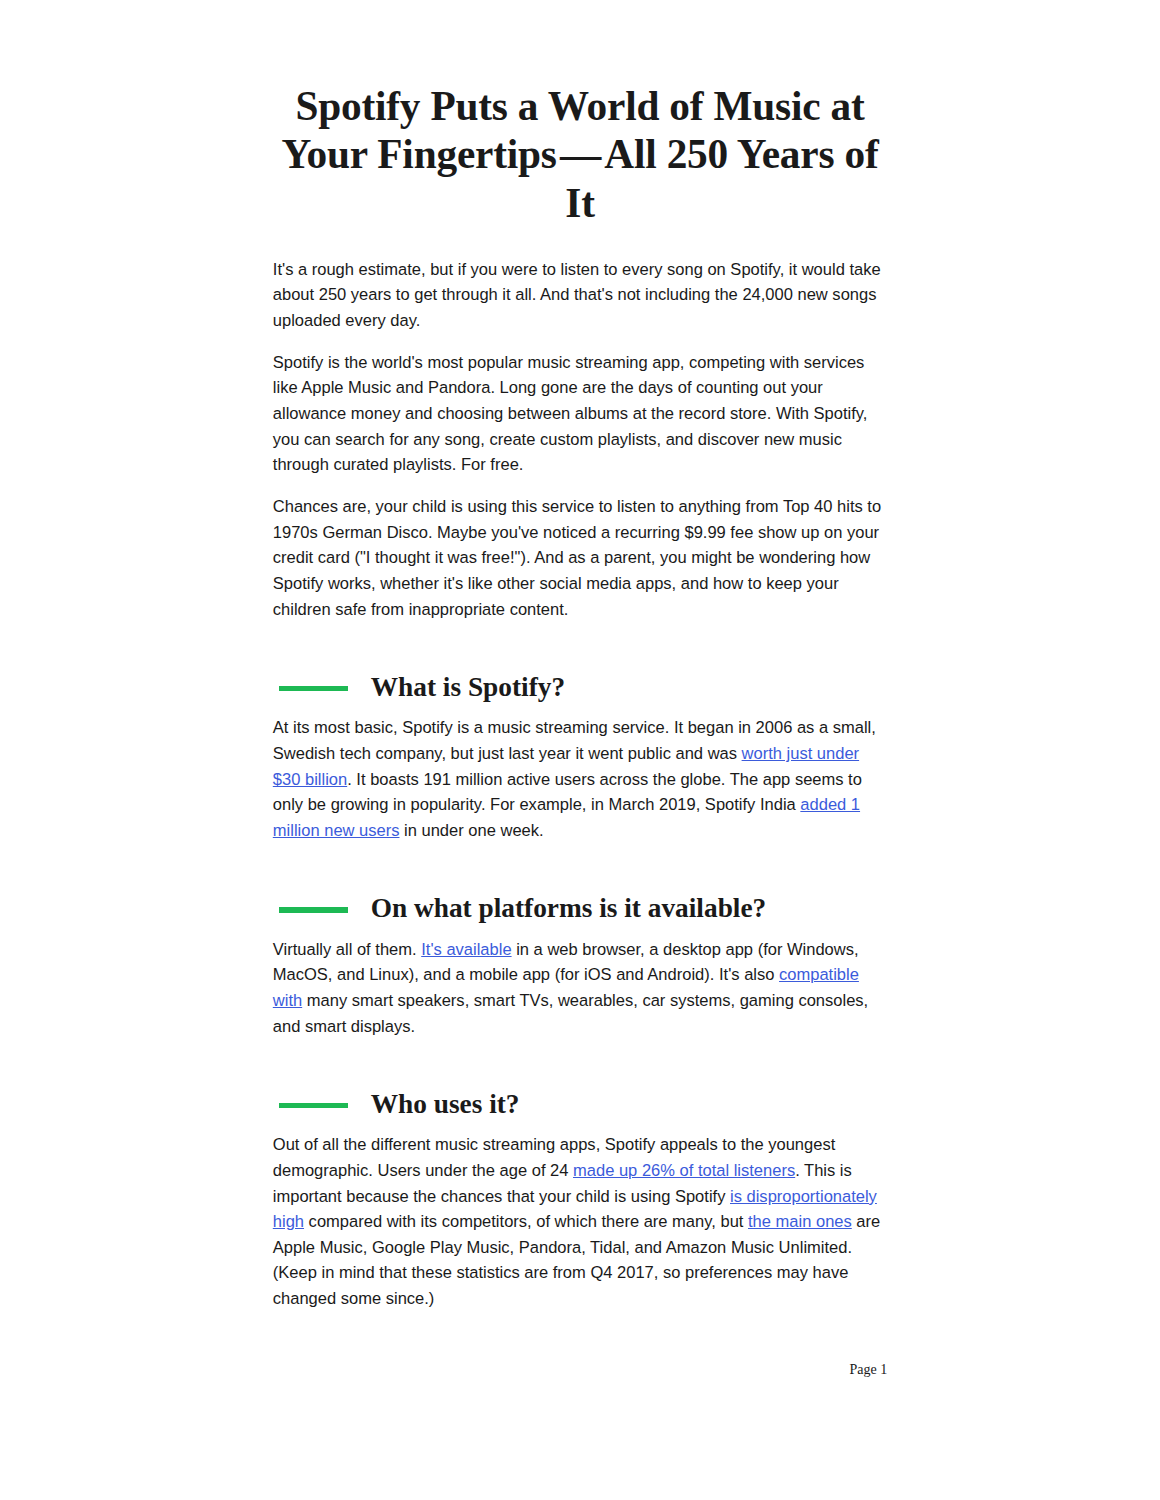Spotify Puts a World of Music at
Your Fingertips — All 250 Years of It
It's a rough estimate, but if you were to listen to every song on Spotify, it would take about 250 years to get through it all. And that's not including the 24,000 new songs uploaded every day.
Spotify is the world's most popular music streaming app, competing with services like Apple Music and Pandora. Long gone are the days of counting out your allowance money and choosing between albums at the record store. With Spotify, you can search for any song, create custom playlists, and discover new music through curated playlists. For free.
Chances are, your child is using this service to listen to anything from Top 40 hits to 1970s German Disco. Maybe you've noticed a recurring $9.99 fee show up on your credit card ("I thought it was free!"). And as a parent, you might be wondering how Spotify works, whether it's like other social media apps, and how to keep your children safe from inappropriate content.
What is Spotify?
At its most basic, Spotify is a music streaming service. It began in 2006 as a small, Swedish tech company, but just last year it went public and was worth just under $30 billion. It boasts 191 million active users across the globe. The app seems to only be growing in popularity. For example, in March 2019, Spotify India added 1 million new users in under one week.
On what platforms is it available?
Virtually all of them. It's available in a web browser, a desktop app (for Windows, MacOS, and Linux), and a mobile app (for iOS and Android). It's also compatible with many smart speakers, smart TVs, wearables, car systems, gaming consoles, and smart displays.
Who uses it?
Out of all the different music streaming apps, Spotify appeals to the youngest demographic. Users under the age of 24 made up 26% of total listeners. This is important because the chances that your child is using Spotify is disproportionately high compared with its competitors, of which there are many, but the main ones are Apple Music, Google Play Music, Pandora, Tidal, and Amazon Music Unlimited. (Keep in mind that these statistics are from Q4 2017, so preferences may have changed some since.)
Page 1